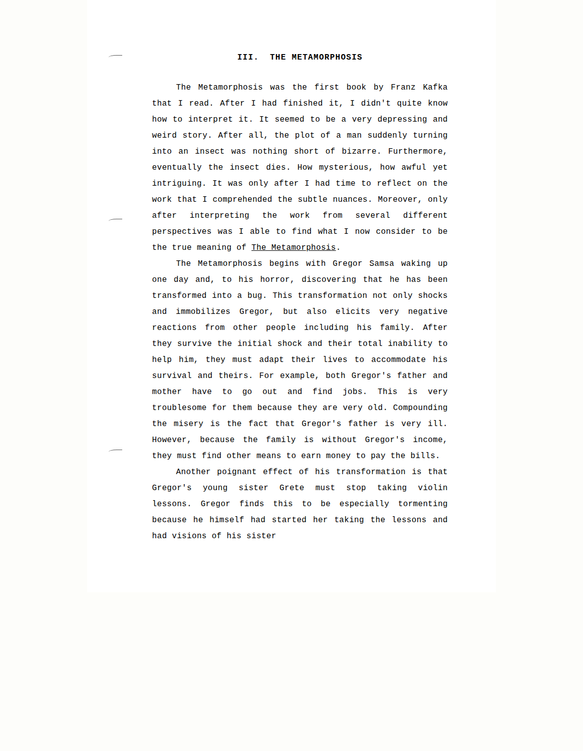III. THE METAMORPHOSIS
The Metamorphosis was the first book by Franz Kafka that I read. After I had finished it, I didn't quite know how to interpret it. It seemed to be a very depressing and weird story. After all, the plot of a man suddenly turning into an insect was nothing short of bizarre. Furthermore, eventually the insect dies. How mysterious, how awful yet intriguing. It was only after I had time to reflect on the work that I comprehended the subtle nuances. Moreover, only after interpreting the work from several different perspectives was I able to find what I now consider to be the true meaning of The Metamorphosis.
The Metamorphosis begins with Gregor Samsa waking up one day and, to his horror, discovering that he has been transformed into a bug. This transformation not only shocks and immobilizes Gregor, but also elicits very negative reactions from other people including his family. After they survive the initial shock and their total inability to help him, they must adapt their lives to accommodate his survival and theirs. For example, both Gregor's father and mother have to go out and find jobs. This is very troublesome for them because they are very old. Compounding the misery is the fact that Gregor's father is very ill. However, because the family is without Gregor's income, they must find other means to earn money to pay the bills.
Another poignant effect of his transformation is that Gregor's young sister Grete must stop taking violin lessons. Gregor finds this to be especially tormenting because he himself had started her taking the lessons and had visions of his sister